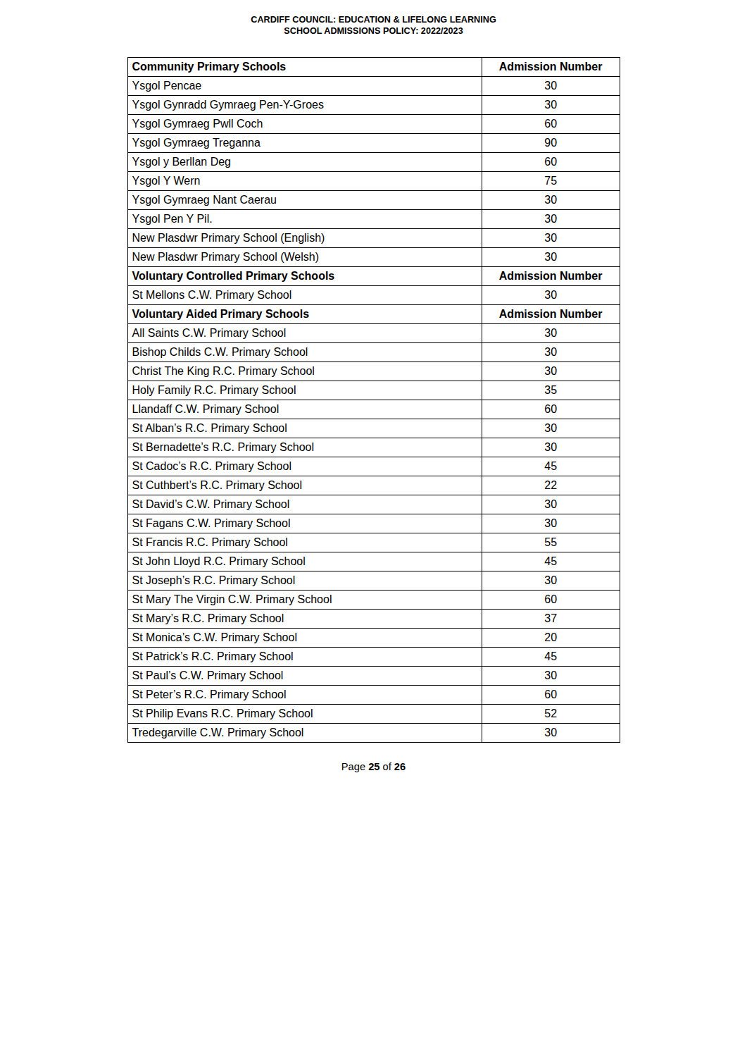CARDIFF COUNCIL: EDUCATION & LIFELONG LEARNING
SCHOOL ADMISSIONS POLICY: 2022/2023
| Community Primary Schools | Admission Number |
| --- | --- |
| Ysgol Pencae | 30 |
| Ysgol Gynradd Gymraeg Pen-Y-Groes | 30 |
| Ysgol Gymraeg Pwll Coch | 60 |
| Ysgol Gymraeg Treganna | 90 |
| Ysgol y Berllan Deg | 60 |
| Ysgol Y Wern | 75 |
| Ysgol Gymraeg Nant Caerau | 30 |
| Ysgol Pen Y Pil. | 30 |
| New Plasdwr Primary School (English) | 30 |
| New Plasdwr Primary School (Welsh) | 30 |
| Voluntary Controlled Primary Schools | Admission Number |
| St Mellons C.W. Primary School | 30 |
| Voluntary Aided Primary Schools | Admission Number |
| All Saints C.W. Primary School | 30 |
| Bishop Childs C.W. Primary School | 30 |
| Christ The King R.C. Primary School | 30 |
| Holy Family R.C. Primary School | 35 |
| Llandaff C.W. Primary School | 60 |
| St Alban’s R.C. Primary School | 30 |
| St Bernadette’s R.C. Primary School | 30 |
| St Cadoc’s R.C. Primary School | 45 |
| St Cuthbert’s R.C. Primary School | 22 |
| St David’s C.W. Primary School | 30 |
| St Fagans C.W. Primary School | 30 |
| St Francis R.C. Primary School | 55 |
| St John Lloyd R.C. Primary School | 45 |
| St Joseph’s R.C. Primary School | 30 |
| St Mary The Virgin C.W. Primary School | 60 |
| St Mary’s R.C. Primary School | 37 |
| St Monica’s C.W. Primary School | 20 |
| St Patrick’s R.C. Primary School | 45 |
| St Paul’s C.W. Primary School | 30 |
| St Peter’s R.C. Primary School | 60 |
| St Philip Evans R.C. Primary School | 52 |
| Tredegarville C.W. Primary School | 30 |
Page 25 of 26